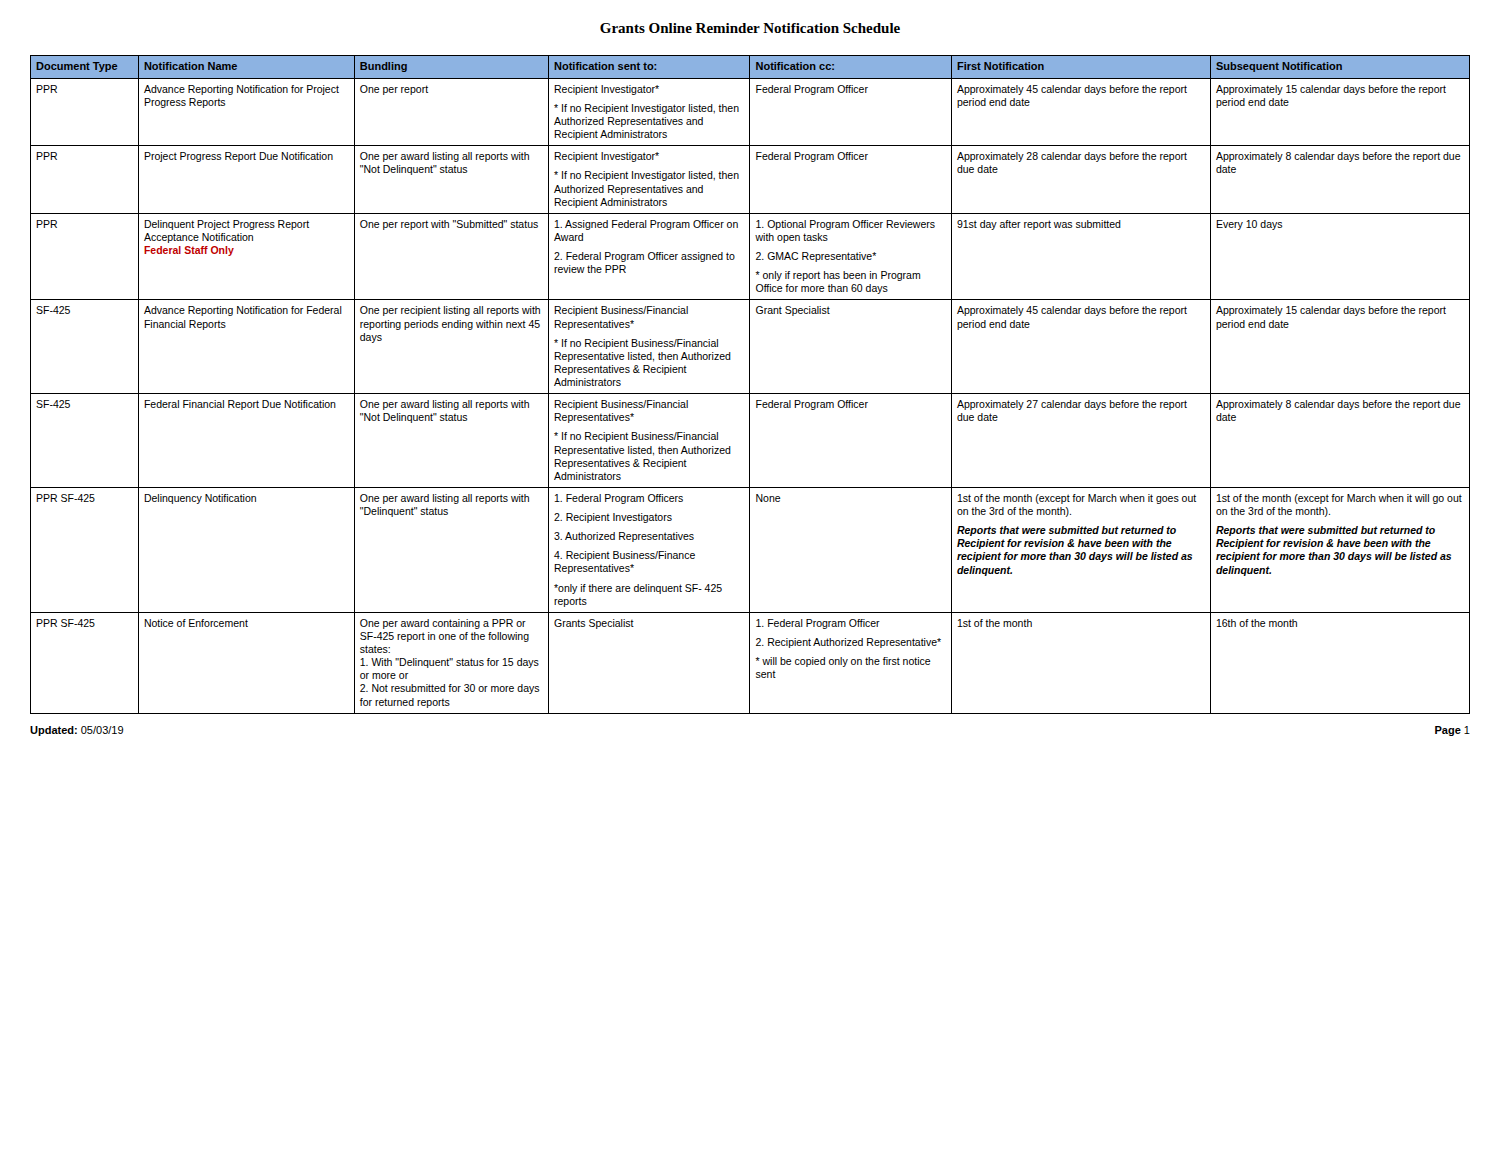Grants Online Reminder Notification Schedule
| Document Type | Notification Name | Bundling | Notification sent to: | Notification cc: | First Notification | Subsequent Notification |
| --- | --- | --- | --- | --- | --- | --- |
| PPR | Advance Reporting Notification for Project Progress Reports | One per report | Recipient Investigator* * If no Recipient Investigator listed, then Authorized Representatives and Recipient Administrators | Federal Program Officer | Approximately 45 calendar days before the report period end date | Approximately 15 calendar days before the report period end date |
| PPR | Project Progress Report Due Notification | One per award listing all reports with "Not Delinquent" status | Recipient Investigator* * If no Recipient Investigator listed, then Authorized Representatives and Recipient Administrators | Federal Program Officer | Approximately 28 calendar days before the report due date | Approximately 8 calendar days before the report due date |
| PPR | Delinquent Project Progress Report Acceptance Notification Federal Staff Only | One per report with "Submitted" status | 1. Assigned Federal Program Officer on Award 2. Federal Program Officer assigned to review the PPR | 1. Optional Program Officer Reviewers with open tasks 2. GMAC Representative* * only if report has been in Program Office for more than 60 days | 91st day after report was submitted | Every 10 days |
| SF-425 | Advance Reporting Notification for Federal Financial Reports | One per recipient listing all reports with reporting periods ending within next 45 days | Recipient Business/Financial Representatives* * If no Recipient Business/Financial Representative listed, then Authorized Representatives & Recipient Administrators | Grant Specialist | Approximately 45 calendar days before the report period end date | Approximately 15 calendar days before the report period end date |
| SF-425 | Federal Financial Report Due Notification | One per award listing all reports with "Not Delinquent" status | Recipient Business/Financial Representatives* * If no Recipient Business/Financial Representative listed, then Authorized Representatives & Recipient Administrators | Federal Program Officer | Approximately 27 calendar days before the report due date | Approximately 8 calendar days before the report due date |
| PPR SF-425 | Delinquency Notification | One per award listing all reports with "Delinquent" status | 1. Federal Program Officers 2. Recipient Investigators 3. Authorized Representatives 4. Recipient Business/Finance Representatives* *only if there are delinquent SF- 425 reports | None | 1st of the month (except for March when it goes out on the 3rd of the month). Reports that were submitted but returned to Recipient for revision & have been with the recipient for more than 30 days will be listed as delinquent. | 1st of the month (except for March when it will go out on the 3rd of the month). Reports that were submitted but returned to Recipient for revision & have been with the recipient for more than 30 days will be listed as delinquent. |
| PPR SF-425 | Notice of Enforcement | One per award containing a PPR or SF-425 report in one of the following states: 1. With "Delinquent" status for 15 days or more or 2. Not resubmitted for 30 or more days for returned reports | Grants Specialist | 1. Federal Program Officer 2. Recipient Authorized Representative* * will be copied only on the first notice sent | 1st of the month | 16th of the month |
Updated: 05/03/19
Page 1